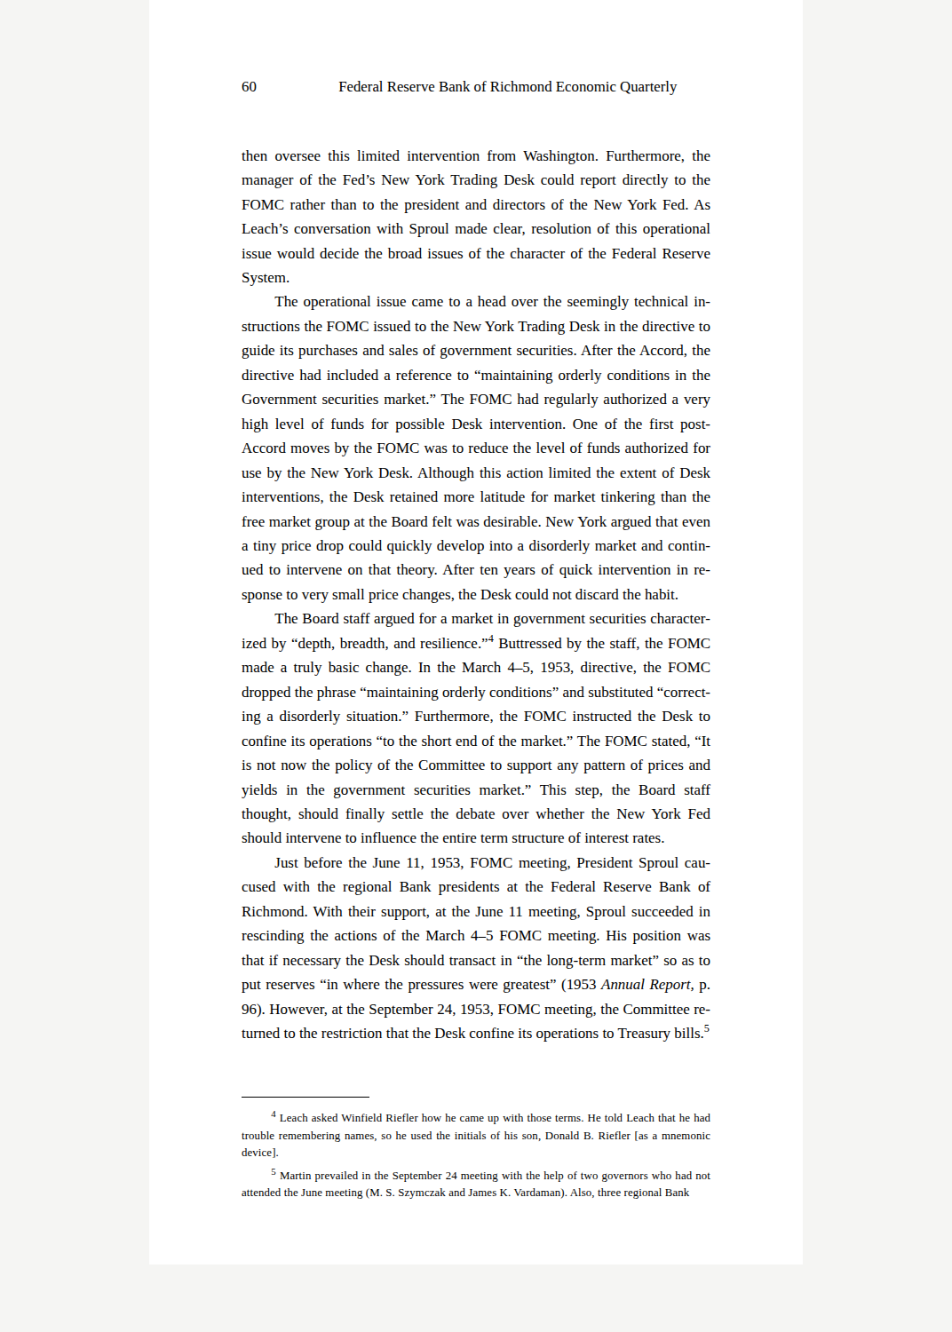60
Federal Reserve Bank of Richmond Economic Quarterly
then oversee this limited intervention from Washington. Furthermore, the manager of the Fed’s New York Trading Desk could report directly to the FOMC rather than to the president and directors of the New York Fed. As Leach’s conversation with Sproul made clear, resolution of this operational issue would decide the broad issues of the character of the Federal Reserve System.
The operational issue came to a head over the seemingly technical instructions the FOMC issued to the New York Trading Desk in the directive to guide its purchases and sales of government securities. After the Accord, the directive had included a reference to “maintaining orderly conditions in the Government securities market.” The FOMC had regularly authorized a very high level of funds for possible Desk intervention. One of the first post-Accord moves by the FOMC was to reduce the level of funds authorized for use by the New York Desk. Although this action limited the extent of Desk interventions, the Desk retained more latitude for market tinkering than the free market group at the Board felt was desirable. New York argued that even a tiny price drop could quickly develop into a disorderly market and continued to intervene on that theory. After ten years of quick intervention in response to very small price changes, the Desk could not discard the habit.
The Board staff argued for a market in government securities characterized by “depth, breadth, and resilience.”4 Buttressed by the staff, the FOMC made a truly basic change. In the March 4–5, 1953, directive, the FOMC dropped the phrase “maintaining orderly conditions” and substituted “correcting a disorderly situation.” Furthermore, the FOMC instructed the Desk to confine its operations “to the short end of the market.” The FOMC stated, “It is not now the policy of the Committee to support any pattern of prices and yields in the government securities market.” This step, the Board staff thought, should finally settle the debate over whether the New York Fed should intervene to influence the entire term structure of interest rates.
Just before the June 11, 1953, FOMC meeting, President Sproul caucused with the regional Bank presidents at the Federal Reserve Bank of Richmond. With their support, at the June 11 meeting, Sproul succeeded in rescinding the actions of the March 4–5 FOMC meeting. His position was that if necessary the Desk should transact in “the long-term market” so as to put reserves “in where the pressures were greatest” (1953 Annual Report, p. 96). However, at the September 24, 1953, FOMC meeting, the Committee returned to the restriction that the Desk confine its operations to Treasury bills.5
4 Leach asked Winfield Riefler how he came up with those terms. He told Leach that he had trouble remembering names, so he used the initials of his son, Donald B. Riefler [as a mnemonic device].
5 Martin prevailed in the September 24 meeting with the help of two governors who had not attended the June meeting (M. S. Szymczak and James K. Vardaman). Also, three regional Bank